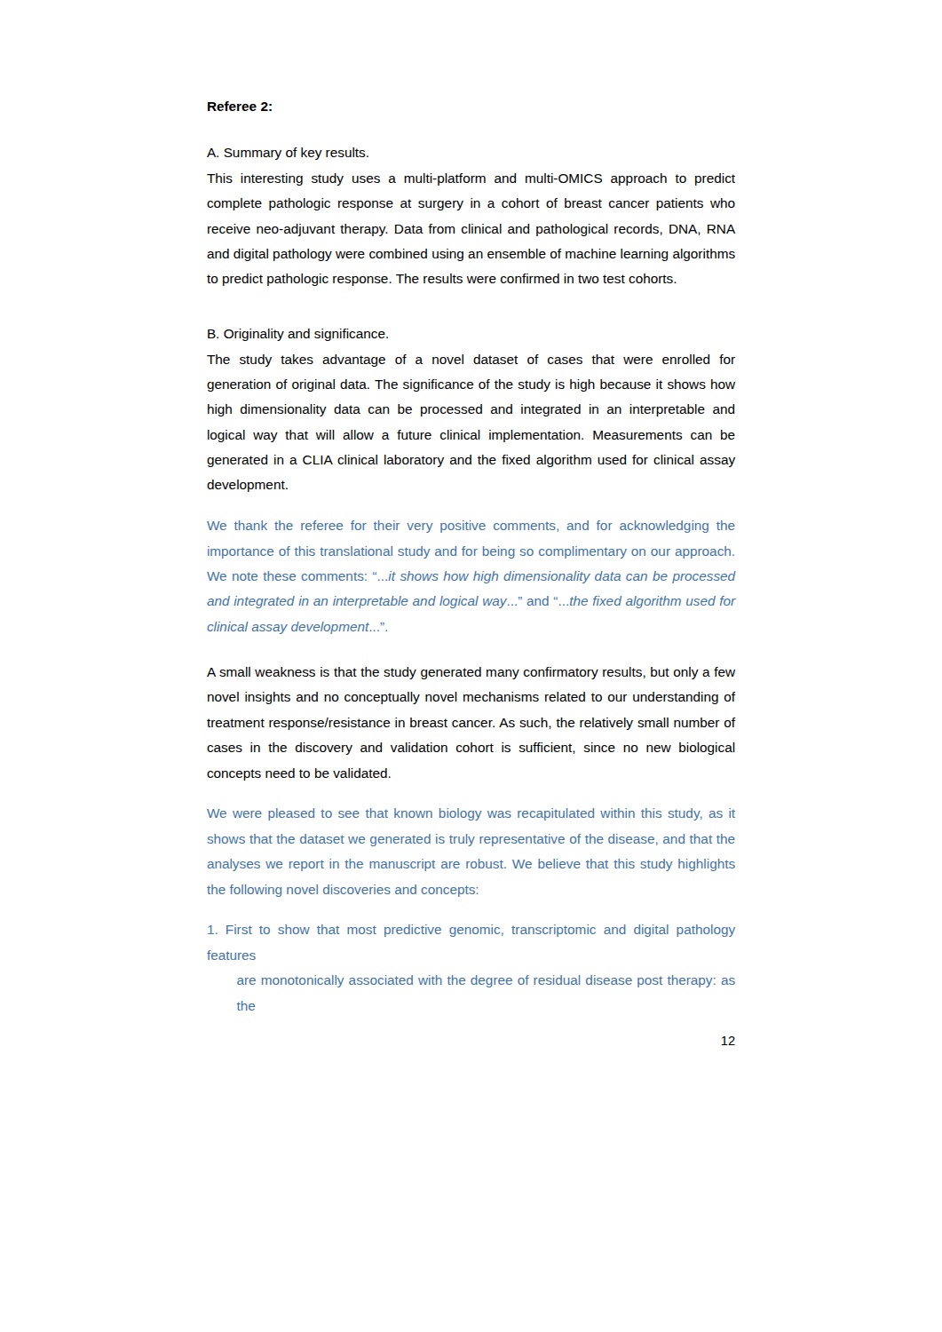Referee 2:
A. Summary of key results.
This interesting study uses a multi-platform and multi-OMICS approach to predict complete pathologic response at surgery in a cohort of breast cancer patients who receive neo-adjuvant therapy. Data from clinical and pathological records, DNA, RNA and digital pathology were combined using an ensemble of machine learning algorithms to predict pathologic response. The results were confirmed in two test cohorts.
B. Originality and significance.
The study takes advantage of a novel dataset of cases that were enrolled for generation of original data. The significance of the study is high because it shows how high dimensionality data can be processed and integrated in an interpretable and logical way that will allow a future clinical implementation. Measurements can be generated in a CLIA clinical laboratory and the fixed algorithm used for clinical assay development.
We thank the referee for their very positive comments, and for acknowledging the importance of this translational study and for being so complimentary on our approach. We note these comments: “...it shows how high dimensionality data can be processed and integrated in an interpretable and logical way...” and “...the fixed algorithm used for clinical assay development...”.
A small weakness is that the study generated many confirmatory results, but only a few novel insights and no conceptually novel mechanisms related to our understanding of treatment response/resistance in breast cancer. As such, the relatively small number of cases in the discovery and validation cohort is sufficient, since no new biological concepts need to be validated.
We were pleased to see that known biology was recapitulated within this study, as it shows that the dataset we generated is truly representative of the disease, and that the analyses we report in the manuscript are robust. We believe that this study highlights the following novel discoveries and concepts:
1. First to show that most predictive genomic, transcriptomic and digital pathology features are monotonically associated with the degree of residual disease post therapy: as the
12